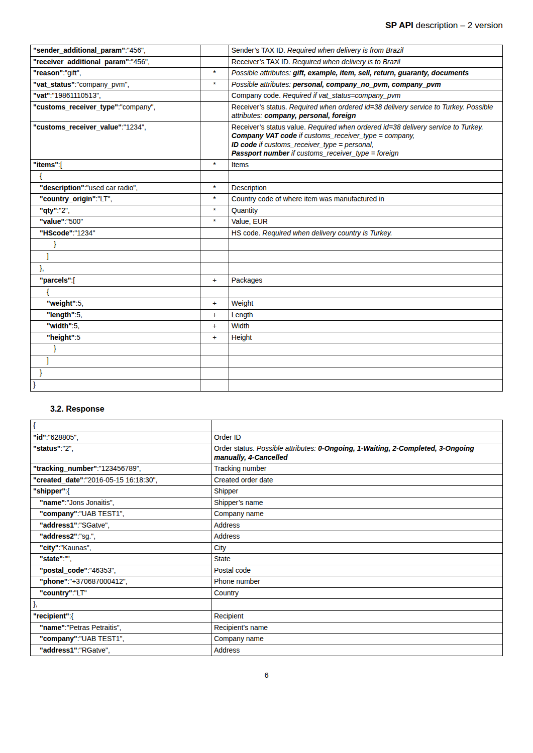SP API description – 2 version
| "sender_additional_param" :"456", | | Sender’s TAX ID. Required when delivery is from Brazil |
| "receiver_additional_param" :"456", | | Receiver’s TAX ID. Required when delivery is to Brazil |
| "reason" :"gift", | * | Possible attributes: gift, example, item, sell, return, guaranty, documents |
| "vat_status" :"company_pvm", | * | Possible attributes: personal, company_no_pvm, company_pvm |
| "vat" :"19861110513", | | Company code. Required if vat_status=company_pvm |
| "customs_receiver_type" :"company", | | Receiver’s status. Required when ordered id=38 delivery service to Turkey. Possible attributes: company, personal, foreign |
| "customs_receiver_value" :"1234", | | Receiver’s status value. Required when ordered id=38 delivery service to Turkey. Company VAT code if customs_receiver_type = company, ID code if customs_receiver_type = personal, Passport number if customs_receiver_type = foreign |
| "items" :[ | * | Items |
| { | | |
| "description" :"used car radio", | * | Description |
| "country_origin" :"LT", | * | Country code of where item was manufactured in |
| "qty" :"2", | * | Quantity |
| "value" :"500" | * | Value, EUR |
| "HScode" :"1234" | | HS code. Required when delivery country is Turkey. |
| } | | |
| ] | | |
| }, | | |
| "parcels" :[ | + | Packages |
| { | | |
| "weight" :5, | + | Weight |
| "length" :5, | + | Length |
| "width" :5, | + | Width |
| "height" :5 | + | Height |
| } | | |
| ] | | |
| } | | |
| } | | |
3.2. Response
| { | |
| "id" :"628805", | Order ID |
| "status" :"2", | Order status. Possible attributes: 0-Ongoing, 1-Waiting, 2-Completed, 3-Ongoing manually, 4-Cancelled |
| "tracking_number" :"123456789", | Tracking number |
| "created_date" :"2016-05-15 16:18:30", | Created order date |
| "shipper" :{ | Shipper |
| "name" :"Jons Jonaitis", | Shipper’s name |
| "company" :"UAB TEST1", | Company name |
| "address1" :"SGatve", | Address |
| "address2" :"sg.", | Address |
| "city" :"Kaunas", | City |
| "state" :"", | State |
| "postal_code" :"46353", | Postal code |
| "phone" :"+370687000412", | Phone number |
| "country" :"LT" | Country |
| }, | |
| "recipient" :{ | Recipient |
| "name" :"Petras Petraitis", | Recipient’s name |
| "company" :"UAB TEST1", | Company name |
| "address1" :"RGatve", | Address |
6